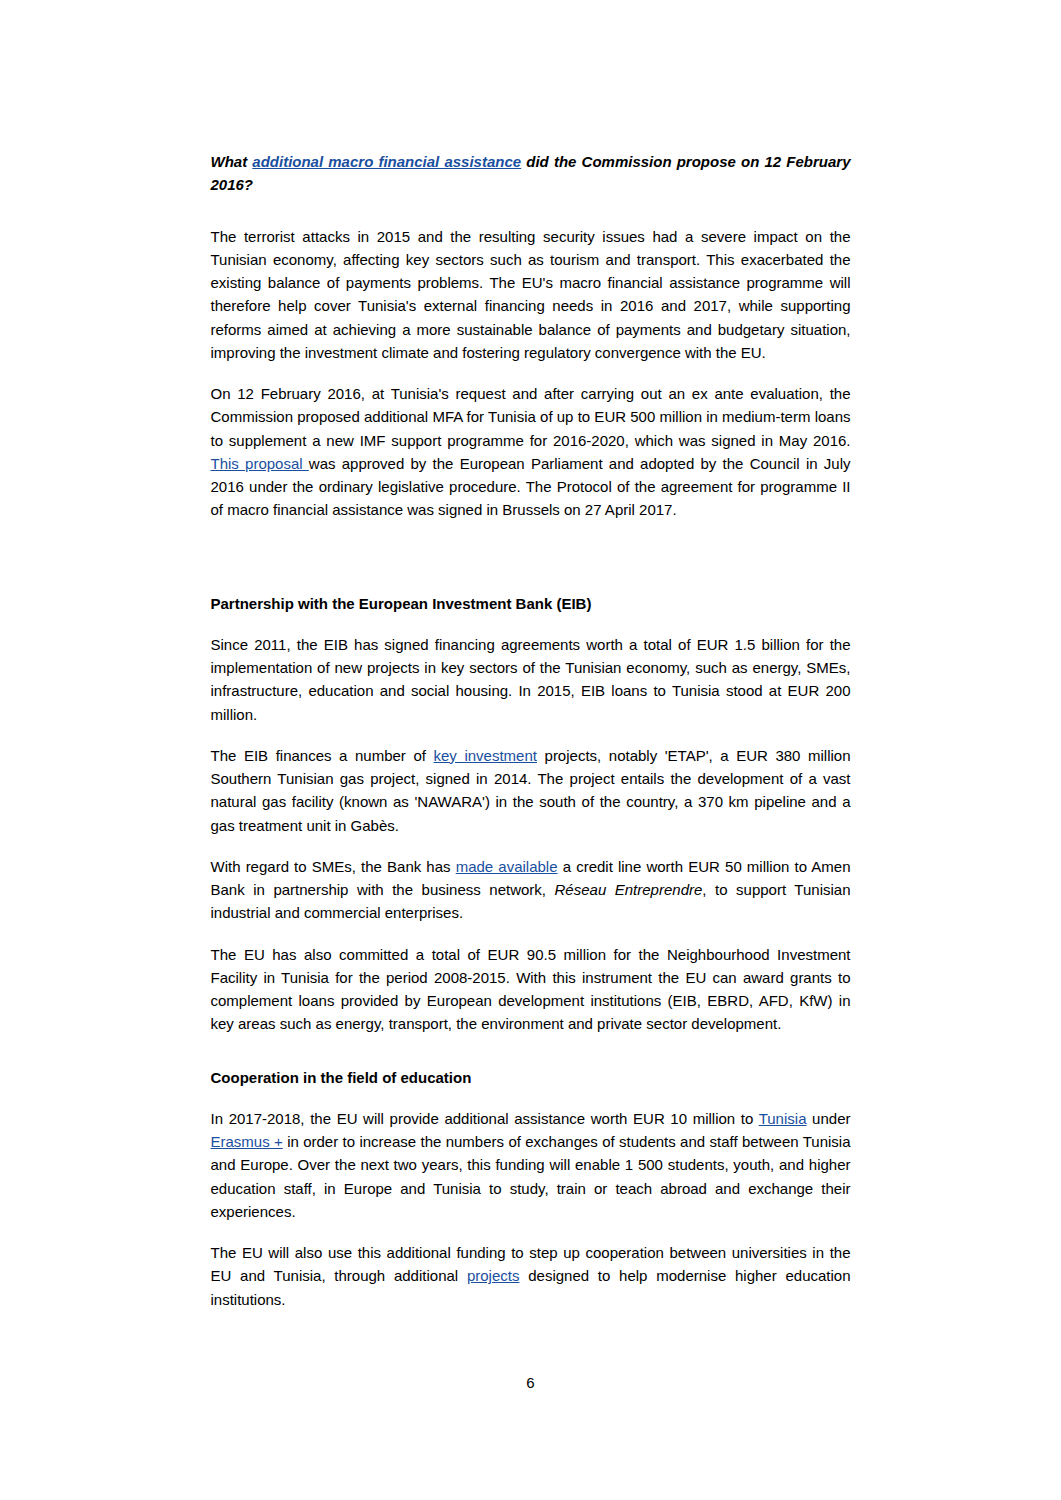What additional macro financial assistance did the Commission propose on 12 February 2016?
The terrorist attacks in 2015 and the resulting security issues had a severe impact on the Tunisian economy, affecting key sectors such as tourism and transport. This exacerbated the existing balance of payments problems. The EU's macro financial assistance programme will therefore help cover Tunisia's external financing needs in 2016 and 2017, while supporting reforms aimed at achieving a more sustainable balance of payments and budgetary situation, improving the investment climate and fostering regulatory convergence with the EU.
On 12 February 2016, at Tunisia's request and after carrying out an ex ante evaluation, the Commission proposed additional MFA for Tunisia of up to EUR 500 million in medium-term loans to supplement a new IMF support programme for 2016-2020, which was signed in May 2016. This proposal was approved by the European Parliament and adopted by the Council in July 2016 under the ordinary legislative procedure. The Protocol of the agreement for programme II of macro financial assistance was signed in Brussels on 27 April 2017.
Partnership with the European Investment Bank (EIB)
Since 2011, the EIB has signed financing agreements worth a total of EUR 1.5 billion for the implementation of new projects in key sectors of the Tunisian economy, such as energy, SMEs, infrastructure, education and social housing. In 2015, EIB loans to Tunisia stood at EUR 200 million.
The EIB finances a number of key investment projects, notably 'ETAP', a EUR 380 million Southern Tunisian gas project, signed in 2014. The project entails the development of a vast natural gas facility (known as 'NAWARA') in the south of the country, a 370 km pipeline and a gas treatment unit in Gabès.
With regard to SMEs, the Bank has made available a credit line worth EUR 50 million to Amen Bank in partnership with the business network, Réseau Entreprendre, to support Tunisian industrial and commercial enterprises.
The EU has also committed a total of EUR 90.5 million for the Neighbourhood Investment Facility in Tunisia for the period 2008-2015. With this instrument the EU can award grants to complement loans provided by European development institutions (EIB, EBRD, AFD, KfW) in key areas such as energy, transport, the environment and private sector development.
Cooperation in the field of education
In 2017-2018, the EU will provide additional assistance worth EUR 10 million to Tunisia under Erasmus + in order to increase the numbers of exchanges of students and staff between Tunisia and Europe. Over the next two years, this funding will enable 1 500 students, youth, and higher education staff, in Europe and Tunisia to study, train or teach abroad and exchange their experiences.
The EU will also use this additional funding to step up cooperation between universities in the EU and Tunisia, through additional projects designed to help modernise higher education institutions.
6